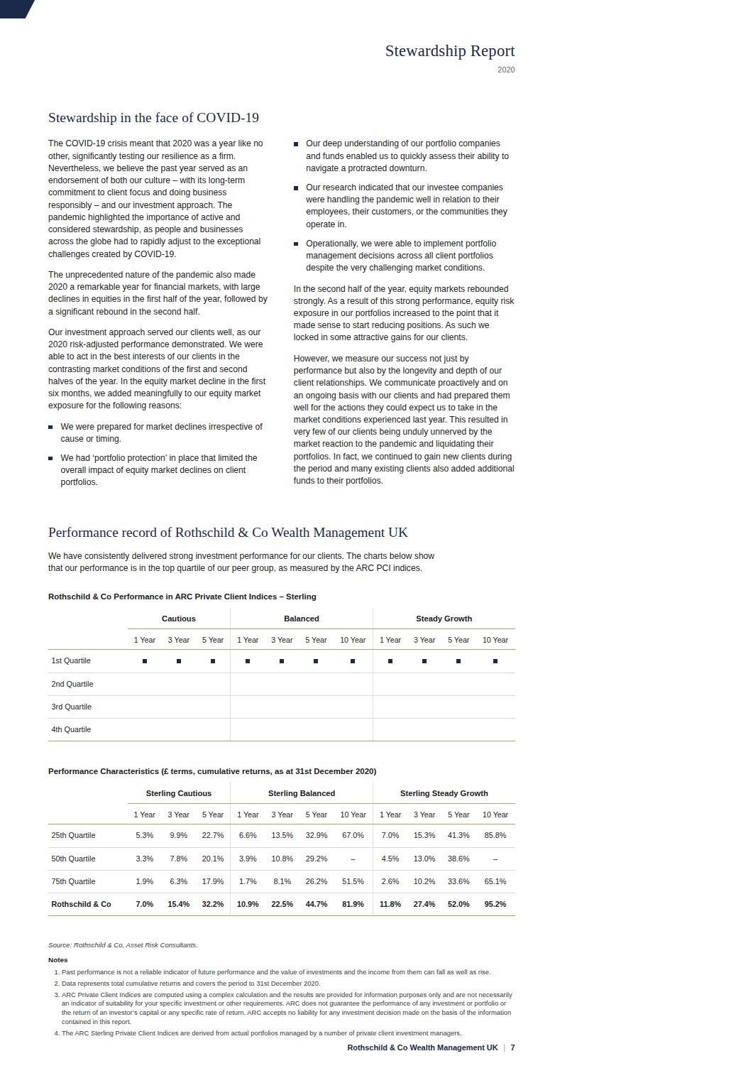Stewardship Report
2020
Stewardship in the face of COVID-19
The COVID-19 crisis meant that 2020 was a year like no other, significantly testing our resilience as a firm. Nevertheless, we believe the past year served as an endorsement of both our culture – with its long-term commitment to client focus and doing business responsibly – and our investment approach. The pandemic highlighted the importance of active and considered stewardship, as people and businesses across the globe had to rapidly adjust to the exceptional challenges created by COVID-19.
The unprecedented nature of the pandemic also made 2020 a remarkable year for financial markets, with large declines in equities in the first half of the year, followed by a significant rebound in the second half.
Our investment approach served our clients well, as our 2020 risk-adjusted performance demonstrated. We were able to act in the best interests of our clients in the contrasting market conditions of the first and second halves of the year. In the equity market decline in the first six months, we added meaningfully to our equity market exposure for the following reasons:
We were prepared for market declines irrespective of cause or timing.
We had ‘portfolio protection’ in place that limited the overall impact of equity market declines on client portfolios.
Our deep understanding of our portfolio companies and funds enabled us to quickly assess their ability to navigate a protracted downturn.
Our research indicated that our investee companies were handling the pandemic well in relation to their employees, their customers, or the communities they operate in.
Operationally, we were able to implement portfolio management decisions across all client portfolios despite the very challenging market conditions.
In the second half of the year, equity markets rebounded strongly. As a result of this strong performance, equity risk exposure in our portfolios increased to the point that it made sense to start reducing positions. As such we locked in some attractive gains for our clients.
However, we measure our success not just by performance but also by the longevity and depth of our client relationships. We communicate proactively and on an ongoing basis with our clients and had prepared them well for the actions they could expect us to take in the market conditions experienced last year. This resulted in very few of our clients being unduly unnerved by the market reaction to the pandemic and liquidating their portfolios. In fact, we continued to gain new clients during the period and many existing clients also added additional funds to their portfolios.
Performance record of Rothschild & Co Wealth Management UK
We have consistently delivered strong investment performance for our clients. The charts below show that our performance is in the top quartile of our peer group, as measured by the ARC PCI indices.
Rothschild & Co Performance in ARC Private Client Indices – Sterling
| | Cautious | Balanced | Steady Growth |
| --- | --- | --- | --- |
| | 1 Year | 3 Year | 5 Year | 1 Year | 3 Year | 5 Year | 10 Year | 1 Year | 3 Year | 5 Year | 10 Year |
| 1st Quartile | | | | | | | | | | | |
| 2nd Quartile | | | | | | | | | | | |
| 3rd Quartile | | | | | | | | | | | |
| 4th Quartile | | | | | | | | | | | |
Performance Characteristics (£ terms, cumulative returns, as at 31st December 2020)
| | Sterling Cautious | Sterling Balanced | Sterling Steady Growth |
| --- | --- | --- | --- |
| | 1 Year | 3 Year | 5 Year | 1 Year | 3 Year | 5 Year | 10 Year | 1 Year | 3 Year | 5 Year | 10 Year |
| 25th Quartile | 5.3% | 9.9% | 22.7% | 6.6% | 13.5% | 32.9% | 67.0% | 7.0% | 15.3% | 41.3% | 85.8% |
| 50th Quartile | 3.3% | 7.8% | 20.1% | 3.9% | 10.8% | 29.2% | – | 4.5% | 13.0% | 38.6% | – |
| 75th Quartile | 1.9% | 6.3% | 17.9% | 1.7% | 8.1% | 26.2% | 51.5% | 2.6% | 10.2% | 33.6% | 65.1% |
| Rothschild & Co | 7.0% | 15.4% | 32.2% | 10.9% | 22.5% | 44.7% | 81.9% | 11.8% | 27.4% | 52.0% | 95.2% |
Source: Rothschild & Co, Asset Risk Consultants.
Notes
Past performance is not a reliable indicator of future performance and the value of investments and the income from them can fall as well as rise.
Data represents total cumulative returns and covers the period to 31st December 2020.
ARC Private Client Indices are computed using a complex calculation and the results are provided for information purposes only and are not necessarily an indicator of suitability for your specific investment or other requirements. ARC does not guarantee the performance of any investment or portfolio or the return of an investor’s capital or any specific rate of return. ARC accepts no liability for any investment decision made on the basis of the information contained in this report.
The ARC Sterling Private Client Indices are derived from actual portfolios managed by a number of private client investment managers.
Rothschild & Co Wealth Management UK | 7